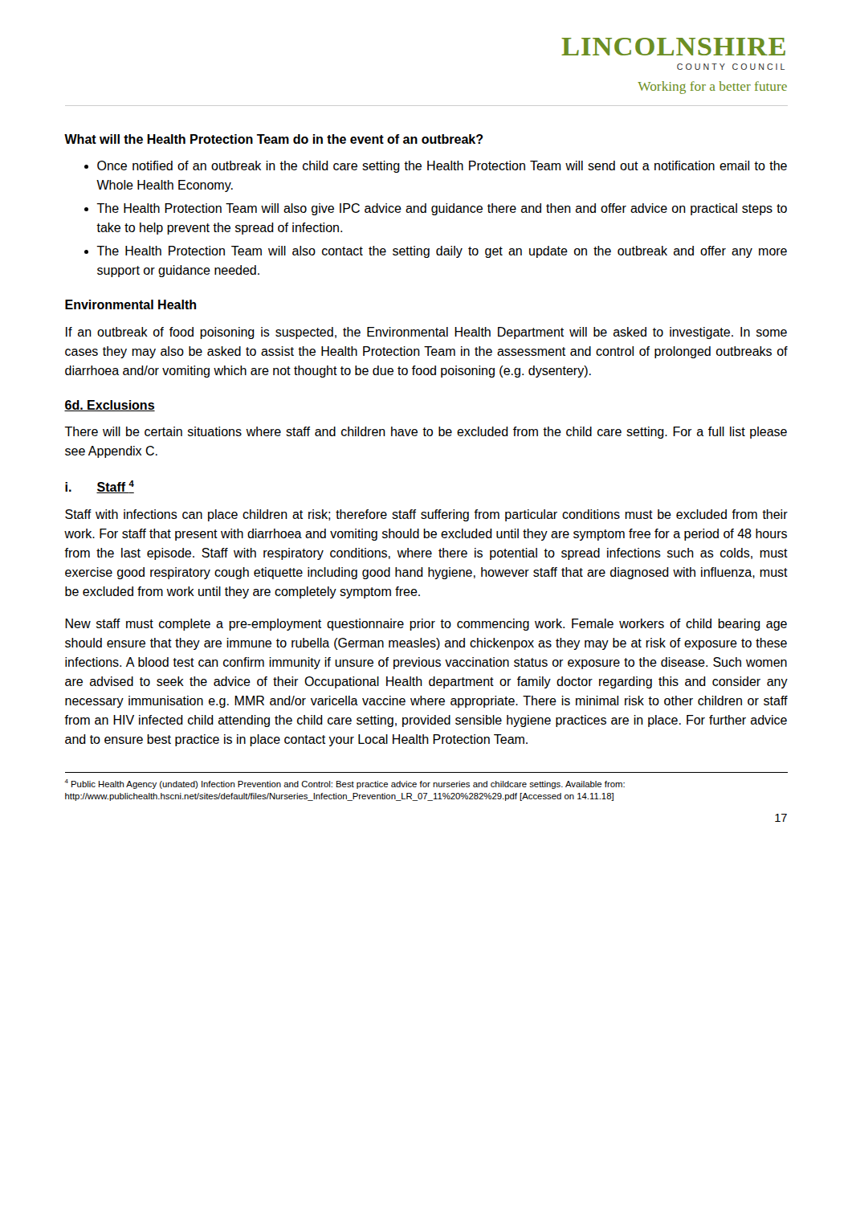LINCOLNSHIRE
County Council
Working for a better future
What will the Health Protection Team do in the event of an outbreak?
Once notified of an outbreak in the child care setting the Health Protection Team will send out a notification email to the Whole Health Economy.
The Health Protection Team will also give IPC advice and guidance there and then and offer advice on practical steps to take to help prevent the spread of infection.
The Health Protection Team will also contact the setting daily to get an update on the outbreak and offer any more support or guidance needed.
Environmental Health
If an outbreak of food poisoning is suspected, the Environmental Health Department will be asked to investigate. In some cases they may also be asked to assist the Health Protection Team in the assessment and control of prolonged outbreaks of diarrhoea and/or vomiting which are not thought to be due to food poisoning (e.g. dysentery).
6d. Exclusions
There will be certain situations where staff and children have to be excluded from the child care setting. For a full list please see Appendix C.
i. Staff 4
Staff with infections can place children at risk; therefore staff suffering from particular conditions must be excluded from their work. For staff that present with diarrhoea and vomiting should be excluded until they are symptom free for a period of 48 hours from the last episode. Staff with respiratory conditions, where there is potential to spread infections such as colds, must exercise good respiratory cough etiquette including good hand hygiene, however staff that are diagnosed with influenza, must be excluded from work until they are completely symptom free.
New staff must complete a pre-employment questionnaire prior to commencing work. Female workers of child bearing age should ensure that they are immune to rubella (German measles) and chickenpox as they may be at risk of exposure to these infections. A blood test can confirm immunity if unsure of previous vaccination status or exposure to the disease. Such women are advised to seek the advice of their Occupational Health department or family doctor regarding this and consider any necessary immunisation e.g. MMR and/or varicella vaccine where appropriate. There is minimal risk to other children or staff from an HIV infected child attending the child care setting, provided sensible hygiene practices are in place. For further advice and to ensure best practice is in place contact your Local Health Protection Team.
4 Public Health Agency (undated) Infection Prevention and Control: Best practice advice for nurseries and childcare settings. Available from:
http://www.publichealth.hscni.net/sites/default/files/Nurseries_Infection_Prevention_LR_07_11%20%282%29.pdf [Accessed on 14.11.18]
17